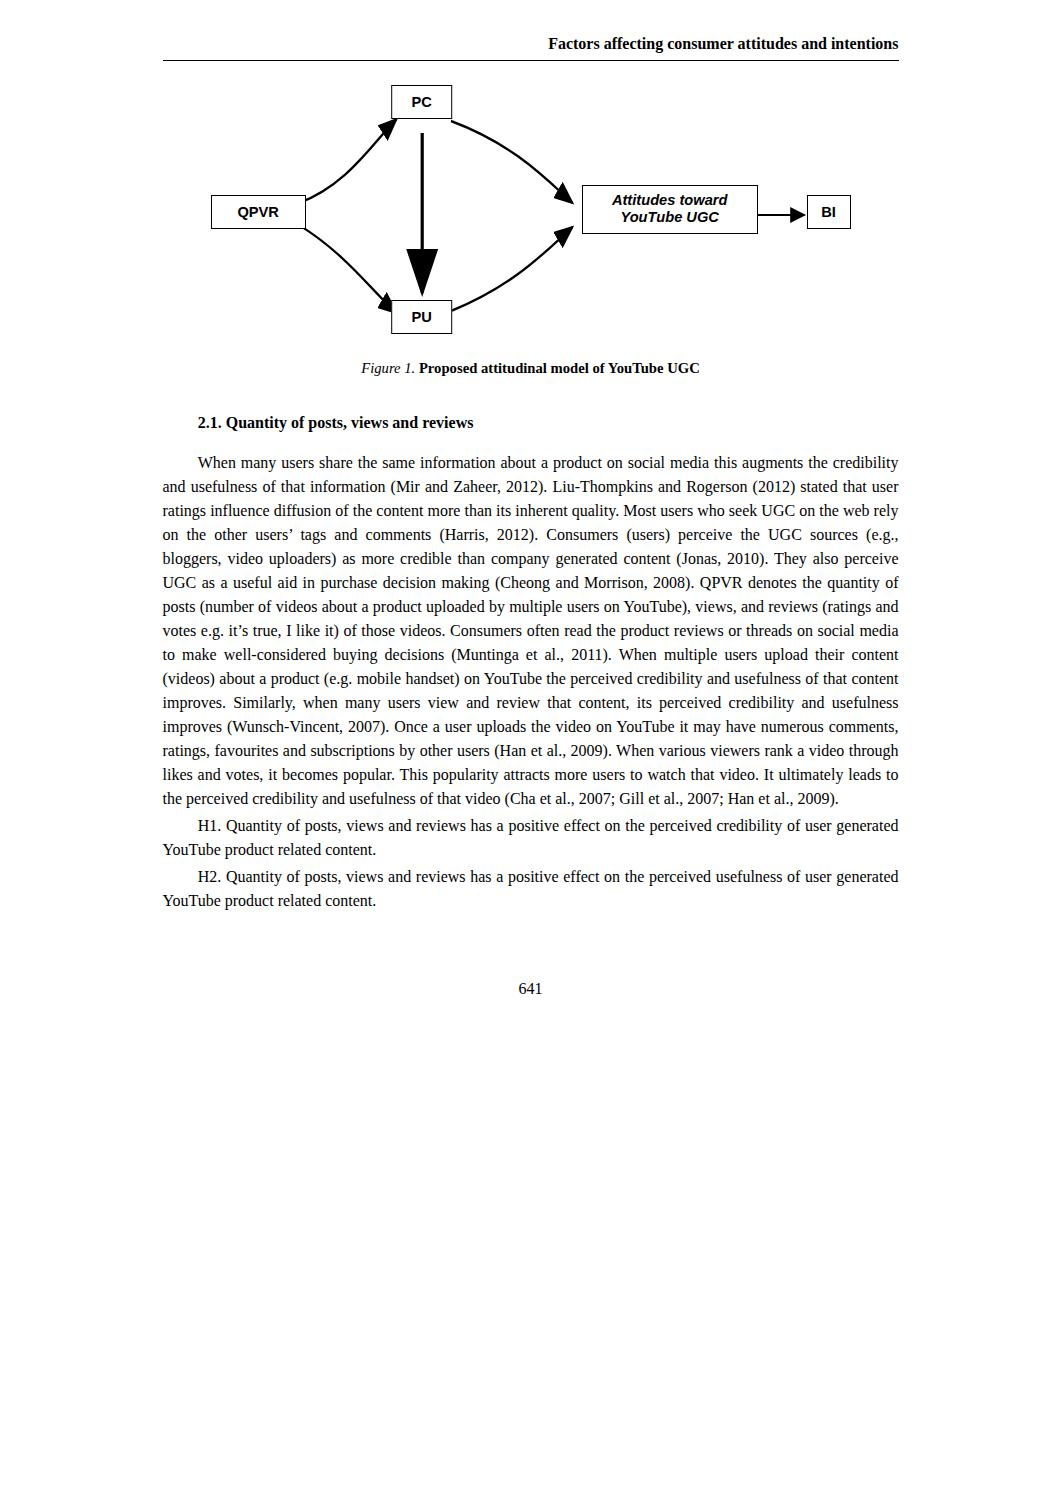Factors affecting consumer attitudes and intentions
QPVR
PC
PU
Attitudes toward
YouTube UGC
BI
Figure 1. Proposed attitudinal model of YouTube UGC
2.1. Quantity of posts, views and reviews
When many users share the same information about a product on social media this augments the credibility and usefulness of that information (Mir and Zaheer, 2012). Liu-Thompkins and Rogerson (2012) stated that user ratings influence diffusion of the content more than its inherent quality. Most users who seek UGC on the web rely on the other users’ tags and comments (Harris, 2012). Consumers (users) perceive the UGC sources (e.g., bloggers, video uploaders) as more credible than company generated content (Jonas, 2010). They also perceive UGC as a useful aid in purchase decision making (Cheong and Morrison, 2008). QPVR denotes the quantity of posts (number of videos about a product uploaded by multiple users on YouTube), views, and reviews (ratings and votes e.g. it’s true, I like it) of those videos. Consumers often read the product reviews or threads on social media to make well-considered buying decisions (Muntinga et al., 2011). When multiple users upload their content (videos) about a product (e.g. mobile handset) on YouTube the perceived credibility and usefulness of that content improves. Similarly, when many users view and review that content, its perceived credibility and usefulness improves (Wunsch-Vincent, 2007). Once a user uploads the video on YouTube it may have numerous comments, ratings, favourites and subscriptions by other users (Han et al., 2009). When various viewers rank a video through likes and votes, it becomes popular. This popularity attracts more users to watch that video. It ultimately leads to the perceived credibility and usefulness of that video (Cha et al., 2007; Gill et al., 2007; Han et al., 2009).
H1. Quantity of posts, views and reviews has a positive effect on the perceived credibility of user generated YouTube product related content.
H2. Quantity of posts, views and reviews has a positive effect on the perceived usefulness of user generated YouTube product related content.
641